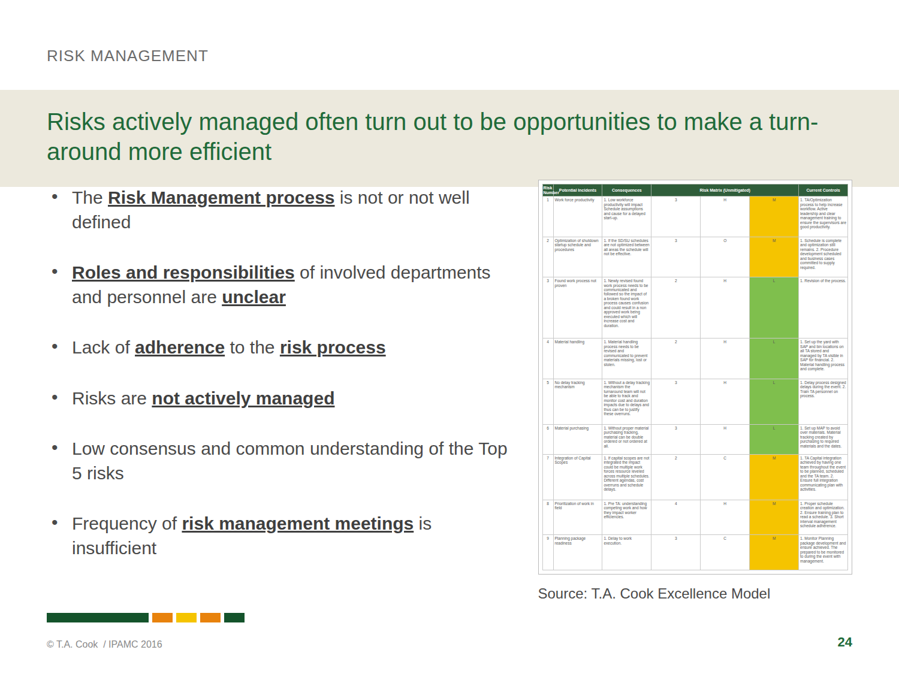Risk Management
Risks actively managed often turn out to be opportunities to make a turn-around more efficient
The Risk Management process is not or not well defined
Roles and responsibilities of involved departments and personnel are unclear
Lack of adherence to the risk process
Risks are not actively managed
Low consensus and common understanding of the Top 5 risks
Frequency of risk management meetings is insufficient
| Risk Number | Potential Incidents | Consequences | Risk Matrix (Unmitigated) | Current Controls |
| --- | --- | --- | --- | --- |
| 1 | Work force productivity | 1. Low workforce productivity will impact Schedule assumptions and cause for a delayed start-up. | 3 | H | M | 1. TA/Optimization process to help increase workflow. Active leadership and clear management training to ensure the supervisors are good productivity. |
| 2 | Optimization of shutdown startup schedule and procedures | 1. If the SD/SU schedules are not optimized between all areas the schedule will not be effective. | 3 | O | M | 1. Schedule is complete and optimization still remains. 2. Procedure development scheduled and business cases committed to supply required. |
| 3 | Found work process not proven | 1. Newly revised found work process needs to be communicated and followed so the impact of a broken found work process causes confusion and could result in a non approved work being executed which will increase cost and duration. | 2 | H | L | 1. Revision of the process. |
| 4 | Material handling | 1. Material handling process needs to be revised and communicated to prevent materials missing, lost or stolen. | 2 | H | L | 1. Set up the yard with SAP and bin locations on all TA stored and managed by TA visible in SAP for financial. 2. Material handling process and complete. |
| 5 | No delay tracking mechanism | 1. Without a delay tracking mechanism the turnaround team will not be able to track and monitor cost and duration impacts due to delays and thus can be to justify these overruns. | 3 | H | L | 1. Delay process designed delays during the event. 2. Train TA personnel on process. |
| 6 | Material purchasing | 1. Without proper material purchasing tracking, material can be double ordered or not ordered at all. | 3 | H | L | 1. Set up MAP to avoid over materials. Material tracking created by purchasing to required materials and the dates. |
| 7 | Integration of Capital Scopes | 1. If capital scopes are not integrated the impact could be multiple work forces resource leveled across multiple schedules. Different agendas, cost overruns and schedule delays. | 2 | C | M | 1. TA Capital integration achieved by having one team throughout the event to be planned, scheduled and the TA team. 2. Ensure full integration communicating plan with activities. |
| 8 | Prioritization of work in field | 1. Pre TA: understanding competing work and how they impact worker efficiencies. | 4 | H | M | 1. Proper schedule creation and optimization. 2. Ensure training plan to read a schedule. 3. Short interval management schedule adherence. |
| 9 | Planning package readiness | 1. Delay to work execution. | 3 | C | M | 1. Monitor Planning package development and ensure achieved. The prepared to be monitored to during the event with management. |
Source: T.A. Cook Excellence Model
© T.A. Cook / IPAMC 2016
24